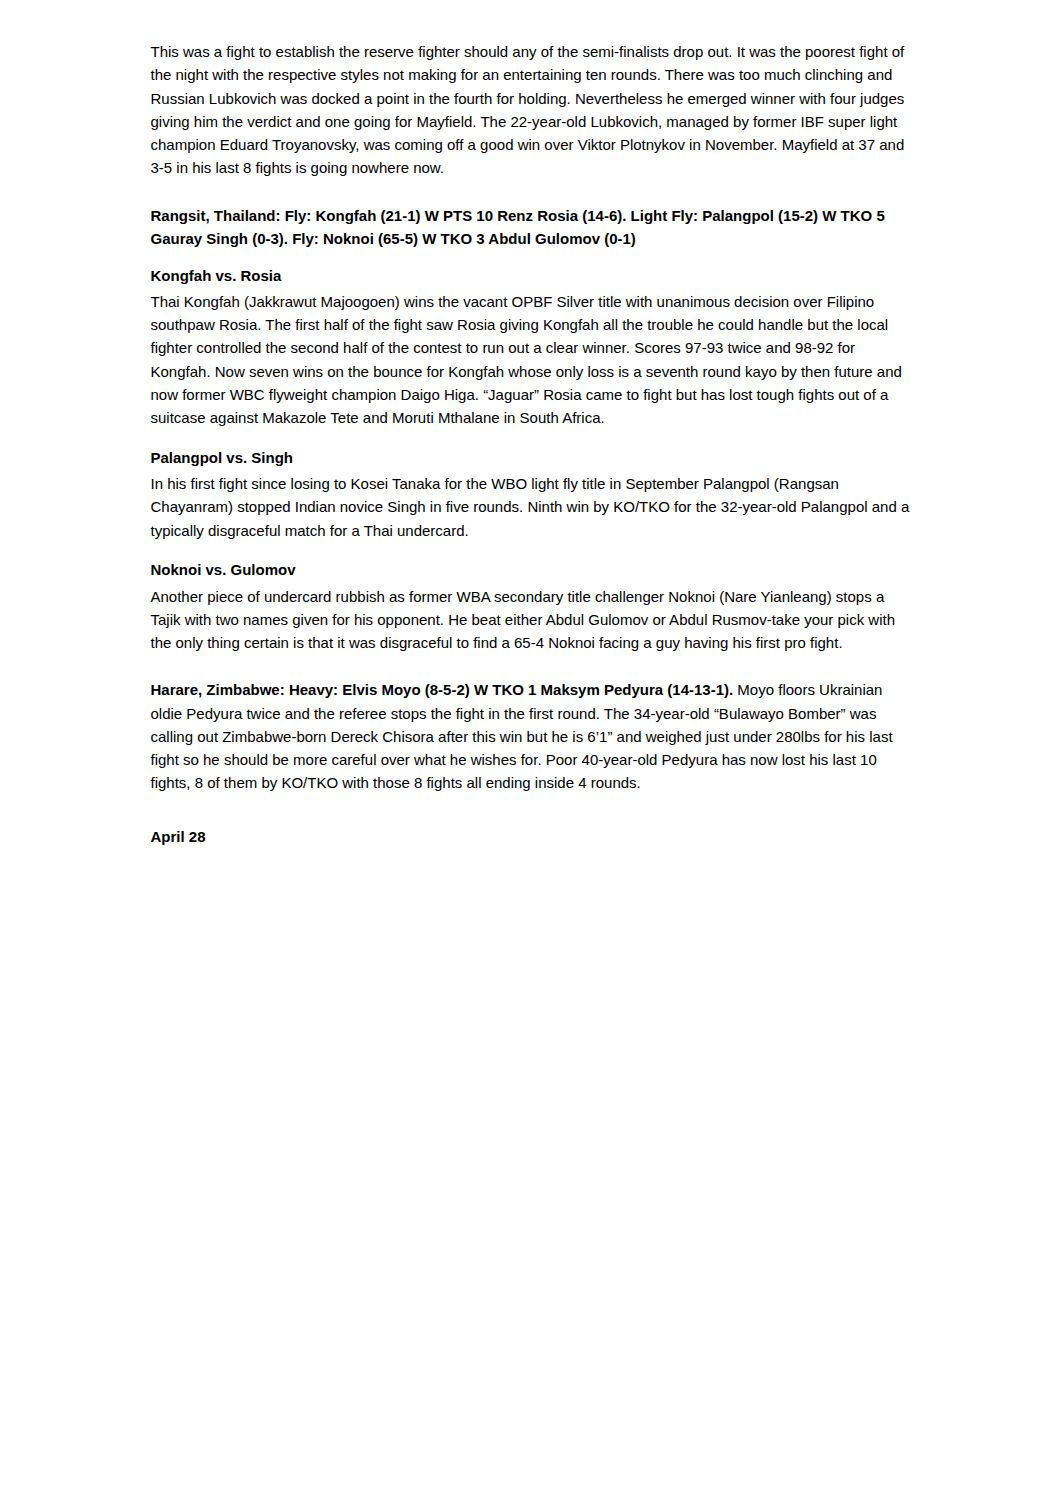This was a fight to establish the reserve fighter should any of the semi-finalists drop out. It was the poorest fight of the night with the respective styles not making for an entertaining ten rounds. There was too much clinching and Russian Lubkovich was docked a point in the fourth for holding. Nevertheless he emerged winner with four judges giving him the verdict and one going for Mayfield. The 22-year-old Lubkovich, managed by former IBF super light champion Eduard Troyanovsky, was coming off a good win over Viktor Plotnykov in November. Mayfield at 37 and 3-5 in his last 8 fights is going nowhere now.
Rangsit, Thailand: Fly: Kongfah (21-1) W PTS 10 Renz Rosia (14-6). Light Fly: Palangpol (15-2) W TKO 5 Gauray Singh (0-3). Fly: Noknoi (65-5) W TKO 3 Abdul Gulomov (0-1)
Kongfah vs. Rosia
Thai Kongfah (Jakkrawut Majoogoen) wins the vacant OPBF Silver title with unanimous decision over Filipino southpaw Rosia. The first half of the fight saw Rosia giving Kongfah all the trouble he could handle but the local fighter controlled the second half of the contest to run out a clear winner. Scores 97-93 twice and 98-92 for Kongfah. Now seven wins on the bounce for Kongfah whose only loss is a seventh round kayo by then future and now former WBC flyweight champion Daigo Higa. “Jaguar” Rosia came to fight but has lost tough fights out of a suitcase against Makazole Tete and Moruti Mthalane in South Africa.
Palangpol vs. Singh
In his first fight since losing to Kosei Tanaka for the WBO light fly title in September Palangpol (Rangsan Chayanram) stopped Indian novice Singh in five rounds. Ninth win by KO/TKO for the 32-year-old Palangpol and a typically disgraceful match for a Thai undercard.
Noknoi vs. Gulomov
Another piece of undercard rubbish as former WBA secondary title challenger Noknoi (Nare Yianleang) stops a Tajik with two names given for his opponent. He beat either Abdul Gulomov or Abdul Rusmov-take your pick with the only thing certain is that it was disgraceful to find a 65-4 Noknoi facing a guy having his first pro fight.
Harare, Zimbabwe: Heavy: Elvis Moyo (8-5-2) W TKO 1 Maksym Pedyura (14-13-1). Moyo floors Ukrainian oldie Pedyura twice and the referee stops the fight in the first round. The 34-year-old “Bulawayo Bomber” was calling out Zimbabwe-born Dereck Chisora after this win but he is 6’1” and weighed just under 280lbs for his last fight so he should be more careful over what he wishes for. Poor 40-year-old Pedyura has now lost his last 10 fights, 8 of them by KO/TKO with those 8 fights all ending inside 4 rounds.
April 28